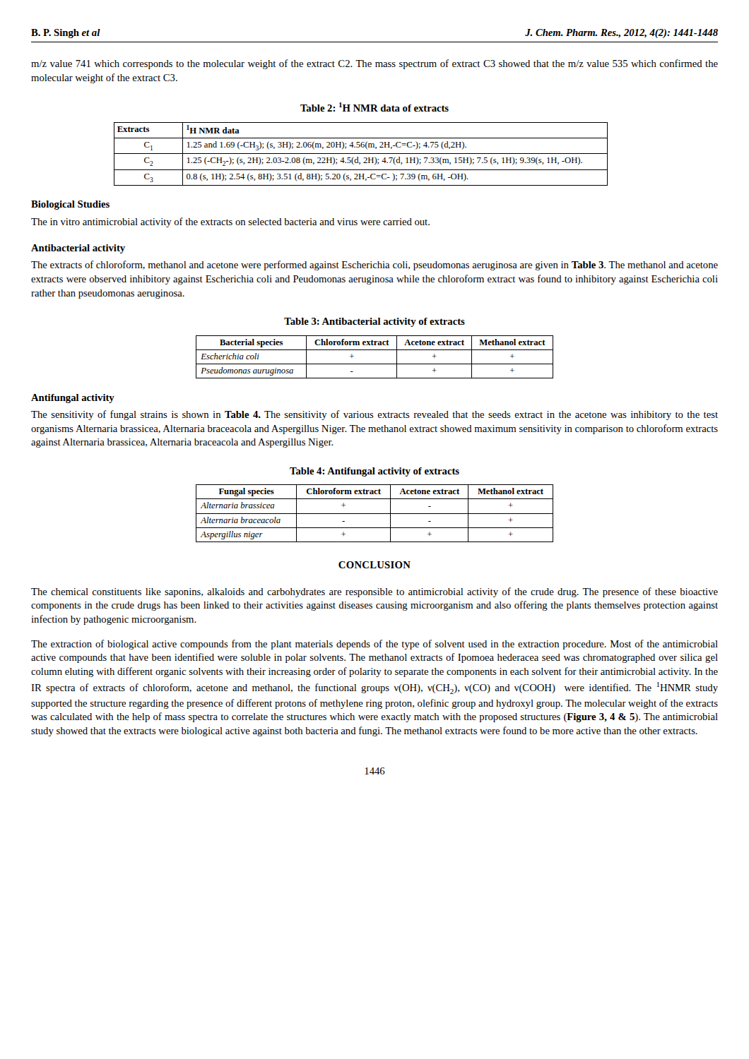B. P. Singh et al
J. Chem. Pharm. Res., 2012, 4(2): 1441-1448
m/z value 741 which corresponds to the molecular weight of the extract C2. The mass spectrum of extract C3 showed that the m/z value 535 which confirmed the molecular weight of the extract C3.
Table 2: 1H NMR data of extracts
| Extracts | 1 H NMR data |
| --- | --- |
| C 1 | 1.25 and 1.69 (-CH 3 ); (s, 3H); 2.06(m, 20H); 4.56(m, 2H,-C=C-); 4.75 (d,2H). |
| C 2 | 1.25 (-CH 2 -); (s, 2H); 2.03-2.08 (m, 22H); 4.5(d, 2H); 4.7(d, 1H); 7.33(m, 15H); 7.5 (s, 1H); 9.39(s, 1H, -OH). |
| C 3 | 0.8 (s, 1H); 2.54 (s, 8H); 3.51 (d, 8H); 5.20 (s, 2H,-C=C- ); 7.39 (m, 6H, -OH). |
Biological Studies
The in vitro antimicrobial activity of the extracts on selected bacteria and virus were carried out.
Antibacterial activity
The extracts of chloroform, methanol and acetone were performed against Escherichia coli, pseudomonas aeruginosa are given in Table 3. The methanol and acetone extracts were observed inhibitory against Escherichia coli and Peudomonas aeruginosa while the chloroform extract was found to inhibitory against Escherichia coli rather than pseudomonas aeruginosa.
Table 3: Antibacterial activity of extracts
| Bacterial species | Chloroform extract | Acetone extract | Methanol extract |
| --- | --- | --- | --- |
| Escherichia coli | + | + | + |
| Pseudomonas auruginosa | - | + | + |
Antifungal activity
The sensitivity of fungal strains is shown in Table 4. The sensitivity of various extracts revealed that the seeds extract in the acetone was inhibitory to the test organisms Alternaria brassicea, Alternaria braceacola and Aspergillus Niger. The methanol extract showed maximum sensitivity in comparison to chloroform extracts against Alternaria brassicea, Alternaria braceacola and Aspergillus Niger.
Table 4: Antifungal activity of extracts
| Fungal species | Chloroform extract | Acetone extract | Methanol extract |
| --- | --- | --- | --- |
| Alternaria brassicea | + | - | + |
| Alternaria braceacola | - | - | + |
| Aspergillus niger | + | + | + |
CONCLUSION
The chemical constituents like saponins, alkaloids and carbohydrates are responsible to antimicrobial activity of the crude drug. The presence of these bioactive components in the crude drugs has been linked to their activities against diseases causing microorganism and also offering the plants themselves protection against infection by pathogenic microorganism.
The extraction of biological active compounds from the plant materials depends of the type of solvent used in the extraction procedure. Most of the antimicrobial active compounds that have been identified were soluble in polar solvents. The methanol extracts of Ipomoea hederacea seed was chromatographed over silica gel column eluting with different organic solvents with their increasing order of polarity to separate the components in each solvent for their antimicrobial activity. In the IR spectra of extracts of chloroform, acetone and methanol, the functional groups ν(OH), ν(CH2), ν(CO) and ν(COOH) were identified. The 1HNMR study supported the structure regarding the presence of different protons of methylene ring proton, olefinic group and hydroxyl group. The molecular weight of the extracts was calculated with the help of mass spectra to correlate the structures which were exactly match with the proposed structures (Figure 3, 4 & 5). The antimicrobial study showed that the extracts were biological active against both bacteria and fungi. The methanol extracts were found to be more active than the other extracts.
1446